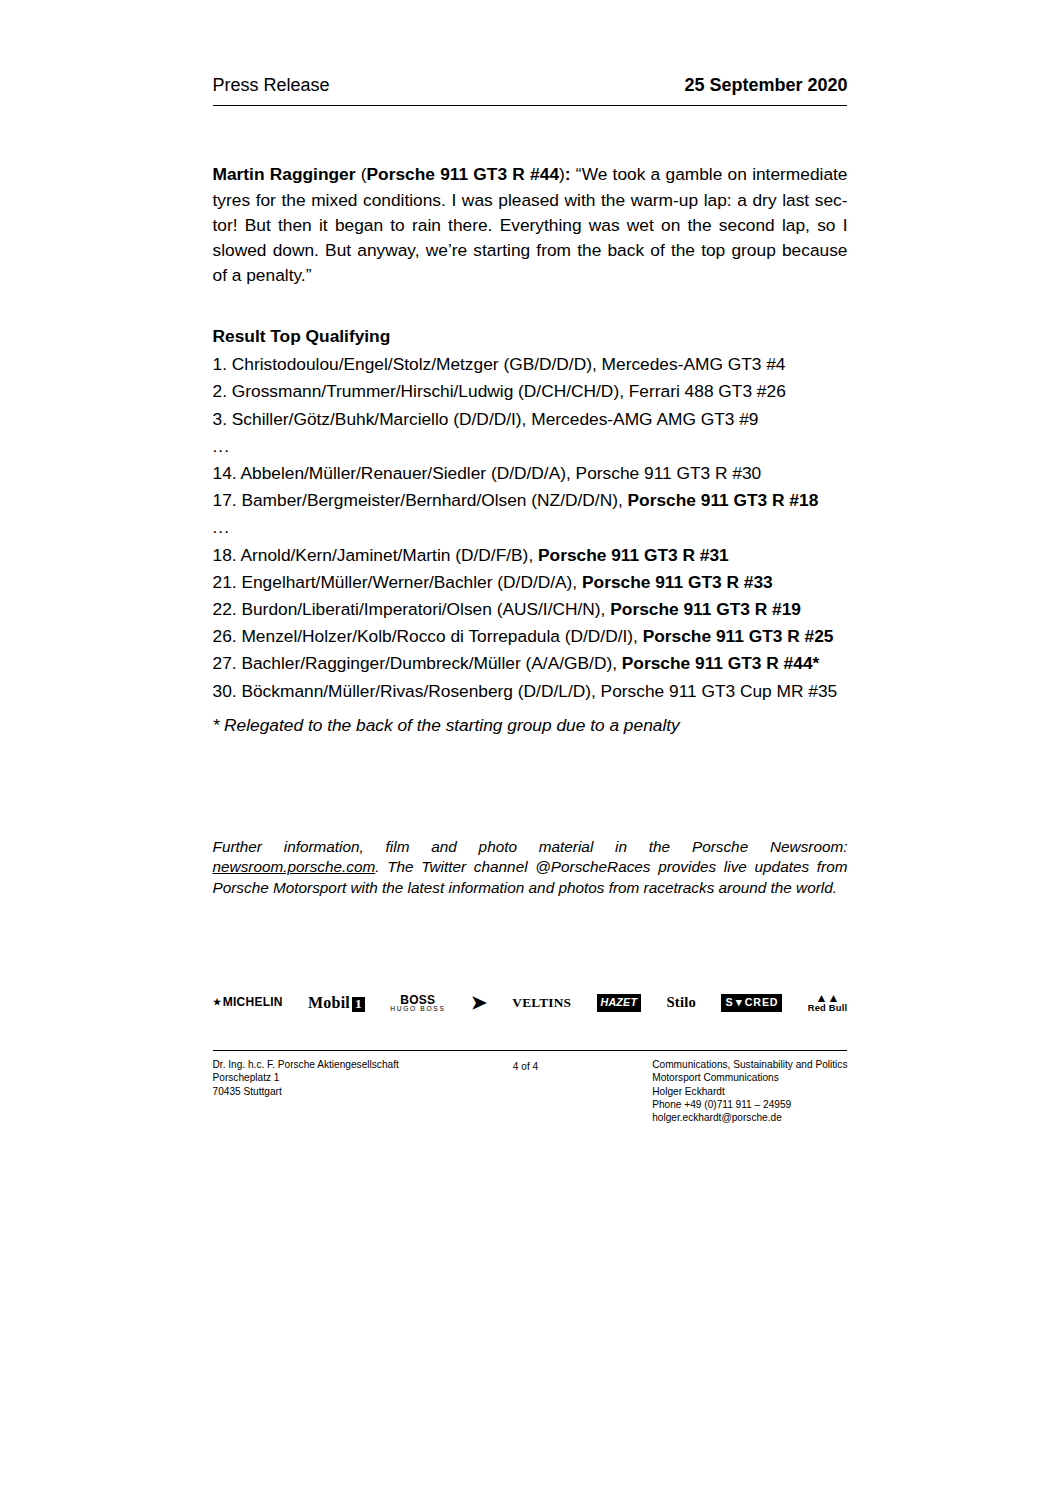Press Release
25 September 2020
Martin Ragginger (Porsche 911 GT3 R #44): “We took a gamble on intermediate tyres for the mixed conditions. I was pleased with the warm-up lap: a dry last sector! But then it began to rain there. Everything was wet on the second lap, so I slowed down. But anyway, we’re starting from the back of the top group because of a penalty.”
Result Top Qualifying
1. Christodoulou/Engel/Stolz/Metzger (GB/D/D/D), Mercedes-AMG GT3 #4
2. Grossmann/Trummer/Hirschi/Ludwig (D/CH/CH/D), Ferrari 488 GT3 #26
3. Schiller/Götz/Buhk/Marciello (D/D/D/I), Mercedes-AMG AMG GT3 #9
...
14. Abbelen/Müller/Renauer/Siedler (D/D/D/A), Porsche 911 GT3 R #30
17. Bamber/Bergmeister/Bernhard/Olsen (NZ/D/D/N), Porsche 911 GT3 R #18
...
18. Arnold/Kern/Jaminet/Martin (D/D/F/B), Porsche 911 GT3 R #31
21. Engelhart/Müller/Werner/Bachler (D/D/D/A), Porsche 911 GT3 R #33
22. Burdon/Liberati/Imperatori/Olsen (AUS/I/CH/N), Porsche 911 GT3 R #19
26. Menzel/Holzer/Kolb/Rocco di Torrepadula (D/D/D/I), Porsche 911 GT3 R #25
27. Bachler/Ragginger/Dumbreck/Müller (A/A/GB/D), Porsche 911 GT3 R #44*
30. Böckmann/Müller/Rivas/Rosenberg (D/D/L/D), Porsche 911 GT3 Cup MR #35
* Relegated to the back of the starting group due to a penalty
Further information, film and photo material in the Porsche Newsroom: newsroom.porsche.com. The Twitter channel @PorscheRaces provides live updates from Porsche Motorsport with the latest information and photos from racetracks around the world.
MICHELIN Mobil1 BOSSHUGO BOSS ➤ VELTINS HAZET Stilo S▼CRED ▲▲Red Bull
Dr. Ing. h.c. F. Porsche Aktiengesellschaft
Porscheplatz 1
70435 Stuttgart
4 of 4
Communications, Sustainability and Politics
Motorsport Communications
Holger Eckhardt
Phone +49 (0)711 911 – 24959
holger.eckhardt@porsche.de